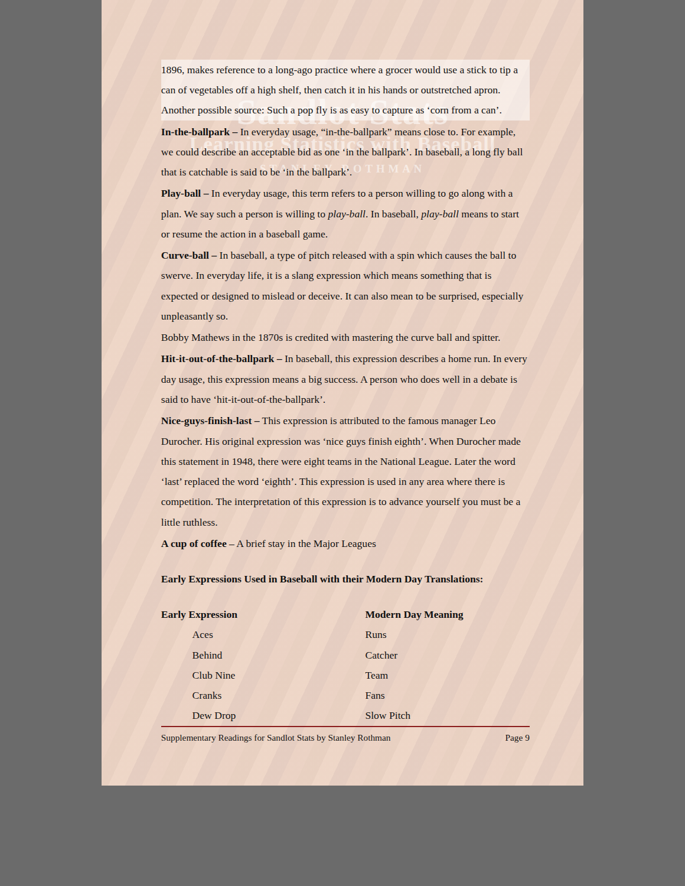Sandlot Stats Learning Statistics with Baseball STANLEY ROTHMAN
1896, makes reference to a long-ago practice where a grocer would use a stick to tip a can of vegetables off a high shelf, then catch it in his hands or outstretched apron. Another possible source: Such a pop fly is as easy to capture as ‘corn from a can’.
In-the-ballpark – In everyday usage, “in-the-ballpark” means close to. For example, we could describe an acceptable bid as one ‘in the ballpark’. In baseball, a long fly ball that is catchable is said to be ‘in the ballpark’.
Play-ball – In everyday usage, this term refers to a person willing to go along with a plan. We say such a person is willing to play-ball. In baseball, play-ball means to start or resume the action in a baseball game.
Curve-ball – In baseball, a type of pitch released with a spin which causes the ball to swerve. In everyday life, it is a slang expression which means something that is expected or designed to mislead or deceive. It can also mean to be surprised, especially unpleasantly so.
Bobby Mathews in the 1870s is credited with mastering the curve ball and spitter.
Hit-it-out-of-the-ballpark – In baseball, this expression describes a home run. In every day usage, this expression means a big success. A person who does well in a debate is said to have ‘hit-it-out-of-the-ballpark’.
Nice-guys-finish-last – This expression is attributed to the famous manager Leo Durocher. His original expression was ‘nice guys finish eighth’. When Durocher made this statement in 1948, there were eight teams in the National League. Later the word ‘last’ replaced the word ‘eighth’. This expression is used in any area where there is competition. The interpretation of this expression is to advance yourself you must be a little ruthless.
A cup of coffee – A brief stay in the Major Leagues
Early Expressions Used in Baseball with their Modern Day Translations:
| Early Expression | Modern Day Meaning |
| --- | --- |
| Aces | Runs |
| Behind | Catcher |
| Club Nine | Team |
| Cranks | Fans |
| Dew Drop | Slow Pitch |
Supplementary Readings for Sandlot Stats by Stanley Rothman Page 9